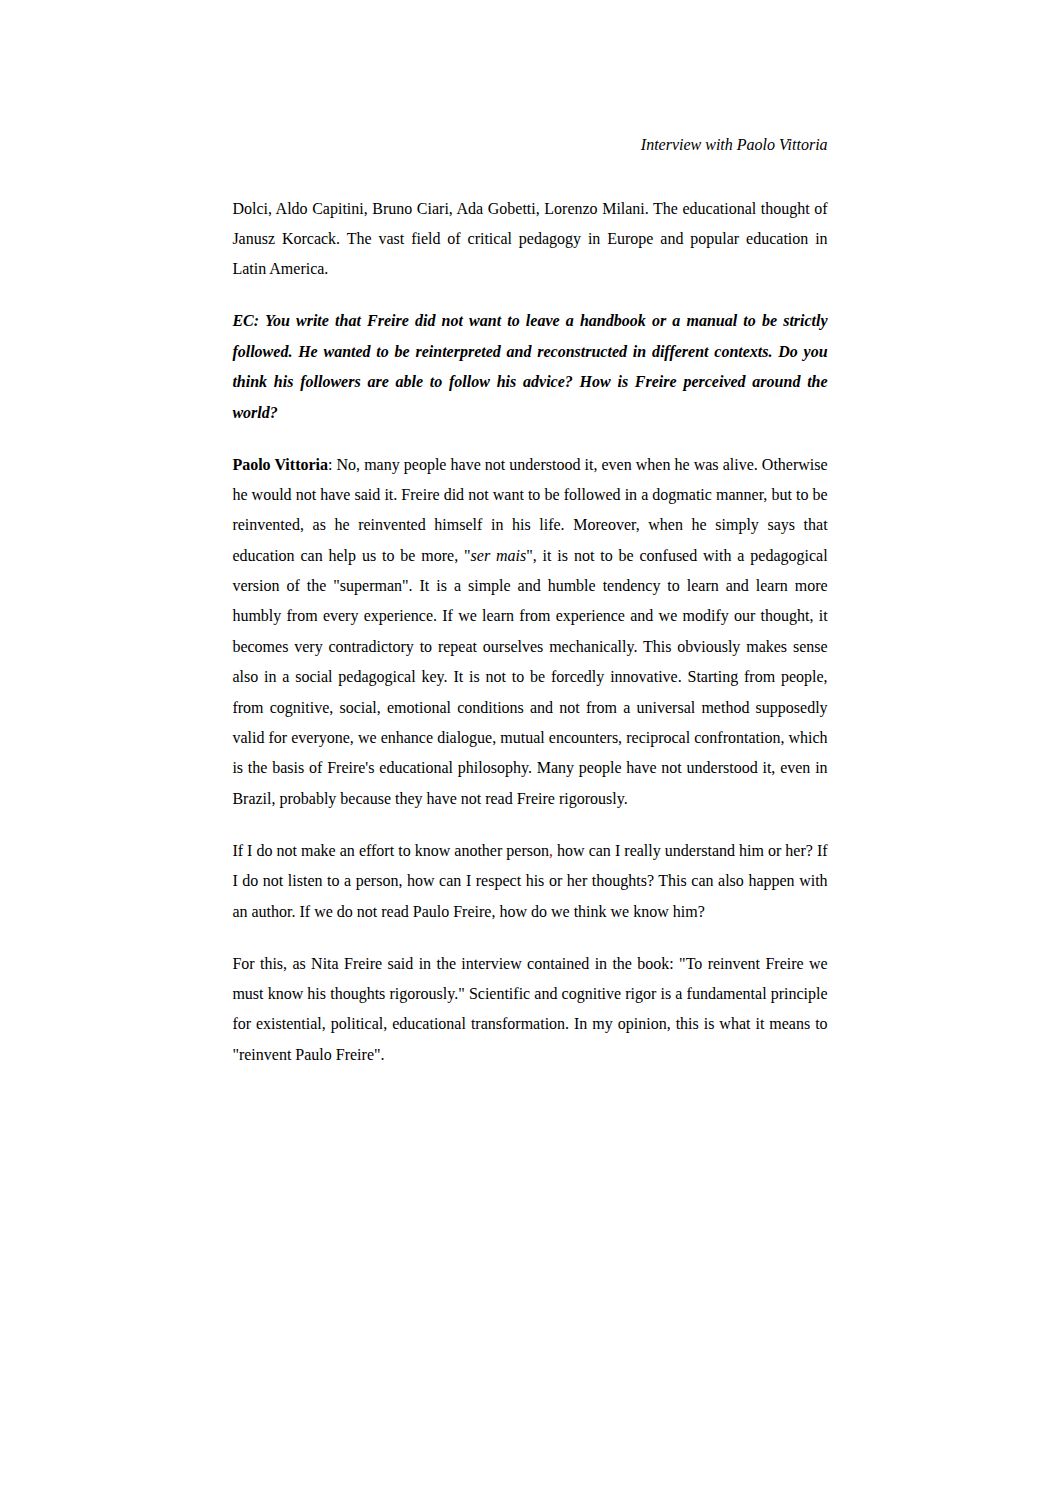Interview with Paolo Vittoria
Dolci, Aldo Capitini, Bruno Ciari, Ada Gobetti, Lorenzo Milani. The educational thought of Janusz Korcack. The vast field of critical pedagogy in Europe and popular education in Latin America.
EC: You write that Freire did not want to leave a handbook or a manual to be strictly followed. He wanted to be reinterpreted and reconstructed in different contexts. Do you think his followers are able to follow his advice? How is Freire perceived around the world?
Paolo Vittoria: No, many people have not understood it, even when he was alive. Otherwise he would not have said it. Freire did not want to be followed in a dogmatic manner, but to be reinvented, as he reinvented himself in his life. Moreover, when he simply says that education can help us to be more, "ser mais", it is not to be confused with a pedagogical version of the "superman". It is a simple and humble tendency to learn and learn more humbly from every experience. If we learn from experience and we modify our thought, it becomes very contradictory to repeat ourselves mechanically. This obviously makes sense also in a social pedagogical key. It is not to be forcedly innovative. Starting from people, from cognitive, social, emotional conditions and not from a universal method supposedly valid for everyone, we enhance dialogue, mutual encounters, reciprocal confrontation, which is the basis of Freire's educational philosophy. Many people have not understood it, even in Brazil, probably because they have not read Freire rigorously.
If I do not make an effort to know another person, how can I really understand him or her? If I do not listen to a person, how can I respect his or her thoughts? This can also happen with an author. If we do not read Paulo Freire, how do we think we know him?
For this, as Nita Freire said in the interview contained in the book: "To reinvent Freire we must know his thoughts rigorously." Scientific and cognitive rigor is a fundamental principle for existential, political, educational transformation. In my opinion, this is what it means to "reinvent Paulo Freire".